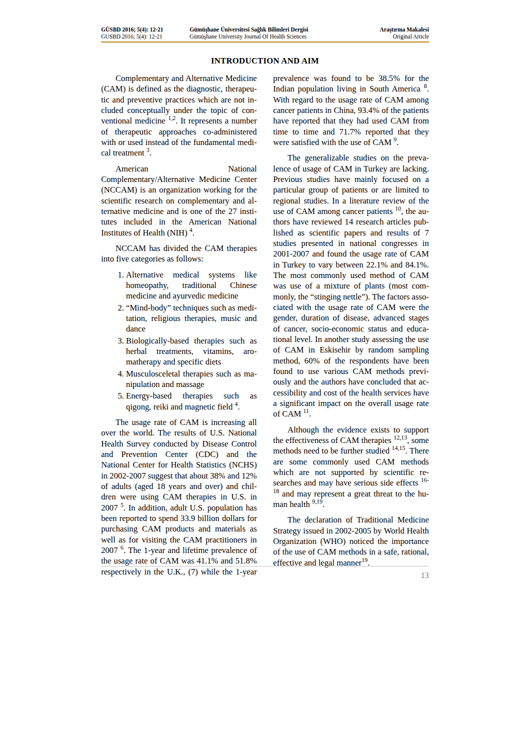| GÜSBD 2016; 5(4): 12-21 | Gümüşhane Üniversitesi Sağlık Bilimleri Dergisi | Araştırma Makalesi |
| GUSBD 2016; 5(4): 12-21 | Gümüşhane University Journal Of Health Sciences | Original Article |
INTRODUCTION AND AIM
Complementary and Alternative Medicine (CAM) is defined as the diagnostic, therapeutic and preventive practices which are not included conceptually under the topic of conventional medicine 1,2. It represents a number of therapeutic approaches co-administered with or used instead of the fundamental medical treatment 3.
American National Complementary/Alternative Medicine Center (NCCAM) is an organization working for the scientific research on complementary and alternative medicine and is one of the 27 institutes included in the American National Institutes of Health (NIH) 4.
NCCAM has divided the CAM therapies into five categories as follows:
Alternative medical systems like homeopathy, traditional Chinese medicine and ayurvedic medicine
“Mind-body” techniques such as meditation, religious therapies, music and dance
Biologically-based therapies such as herbal treatments, vitamins, aromatherapy and specific diets
Musculosceletal therapies such as manipulation and massage
Energy-based therapies such as qigong, reiki and magnetic field 4.
The usage rate of CAM is increasing all over the world. The results of U.S. National Health Survey conducted by Disease Control and Prevention Center (CDC) and the National Center for Health Statistics (NCHS) in 2002-2007 suggest that about 38% and 12% of adults (aged 18 years and over) and children were using CAM therapies in U.S. in 2007 5. In addition, adult U.S. population has been reported to spend 33.9 billion dollars for purchasing CAM products and materials as well as for visiting the CAM practitioners in 2007 6. The 1-year and lifetime prevalence of the usage rate of CAM was 41.1% and 51.8% respectively in the U.K., (7) while the 1-year prevalence was found to be 38.5% for the Indian population living in South America 8. With regard to the usage rate of CAM among cancer patients in China, 93.4% of the patients have reported that they had used CAM from time to time and 71.7% reported that they were satisfied with the use of CAM 9.
The generalizable studies on the prevalence of usage of CAM in Turkey are lacking. Previous studies have mainly focused on a particular group of patients or are limited to regional studies. In a literature review of the use of CAM among cancer patients 10, the authors have reviewed 14 research articles published as scientific papers and results of 7 studies presented in national congresses in 2001-2007 and found the usage rate of CAM in Turkey to vary between 22.1% and 84.1%. The most commonly used method of CAM was use of a mixture of plants (most commonly, the “stinging nettle”). The factors associated with the usage rate of CAM were the gender, duration of disease, advanced stages of cancer, socio-economic status and educational level. In another study assessing the use of CAM in Eskisehir by random sampling method, 60% of the respondents have been found to use various CAM methods previously and the authors have concluded that accessibility and cost of the health services have a significant impact on the overall usage rate of CAM 11.
Although the evidence exists to support the effectiveness of CAM therapies 12,13, some methods need to be further studied 14,15. There are some commonly used CAM methods which are not supported by scientific researches and may have serious side effects 16-18 and may represent a great threat to the human health 9,19.
The declaration of Traditional Medicine Strategy issued in 2002-2005 by World Health Organization (WHO) noticed the importance of the use of CAM methods in a safe, rational, effective and legal manner19.
13